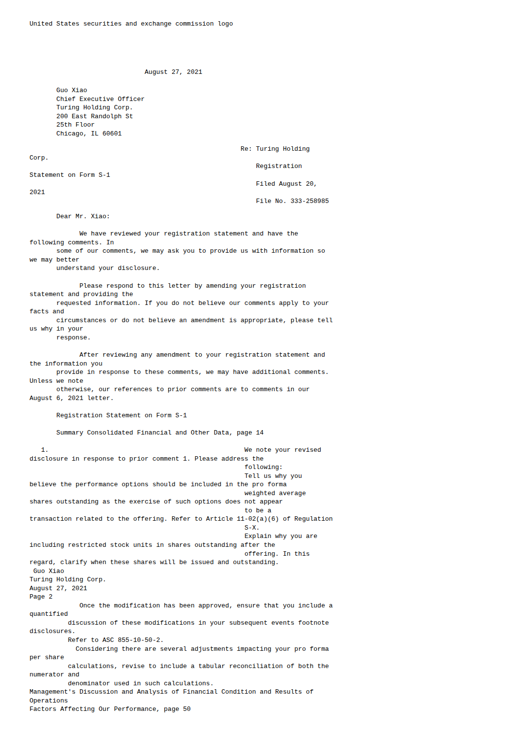United States securities and exchange commission logo
                              August 27, 2021
       Guo Xiao
       Chief Executive Officer
       Turing Holding Corp.
       200 East Randolph St
       25th Floor
       Chicago, IL 60601
                                                       Re: Turing Holding
Corp.
                                                           Registration
Statement on Form S-1
                                                           Filed August 20,
2021
                                                           File No. 333-258985
       Dear Mr. Xiao:

             We have reviewed your registration statement and have the
following comments. In
       some of our comments, we may ask you to provide us with information so
we may better
       understand your disclosure.

             Please respond to this letter by amending your registration
statement and providing the
       requested information. If you do not believe our comments apply to your
facts and
       circumstances or do not believe an amendment is appropriate, please tell
us why in your
       response.

             After reviewing any amendment to your registration statement and
the information you
       provide in response to these comments, we may have additional comments.
Unless we note
       otherwise, our references to prior comments are to comments in our
August 6, 2021 letter.

       Registration Statement on Form S-1

       Summary Consolidated Financial and Other Data, page 14

   1.                                                   We note your revised
disclosure in response to prior comment 1. Please address the
                                                        following:
                                                        Tell us why you
believe the performance options should be included in the pro forma
                                                        weighted average
shares outstanding as the exercise of such options does not appear
                                                        to be a
transaction related to the offering. Refer to Article 11-02(a)(6) of Regulation
                                                        S-X.
                                                        Explain why you are
including restricted stock units in shares outstanding after the
                                                        offering. In this
regard, clarify when these shares will be issued and outstanding.
 Guo Xiao
Turing Holding Corp.
August 27, 2021
Page 2
             Once the modification has been approved, ensure that you include a
quantified
          discussion of these modifications in your subsequent events footnote
disclosures.
          Refer to ASC 855-10-50-2.
            Considering there are several adjustments impacting your pro forma
per share
          calculations, revise to include a tabular reconciliation of both the
numerator and
          denominator used in such calculations.
Management's Discussion and Analysis of Financial Condition and Results of
Operations
Factors Affecting Our Performance, page 50